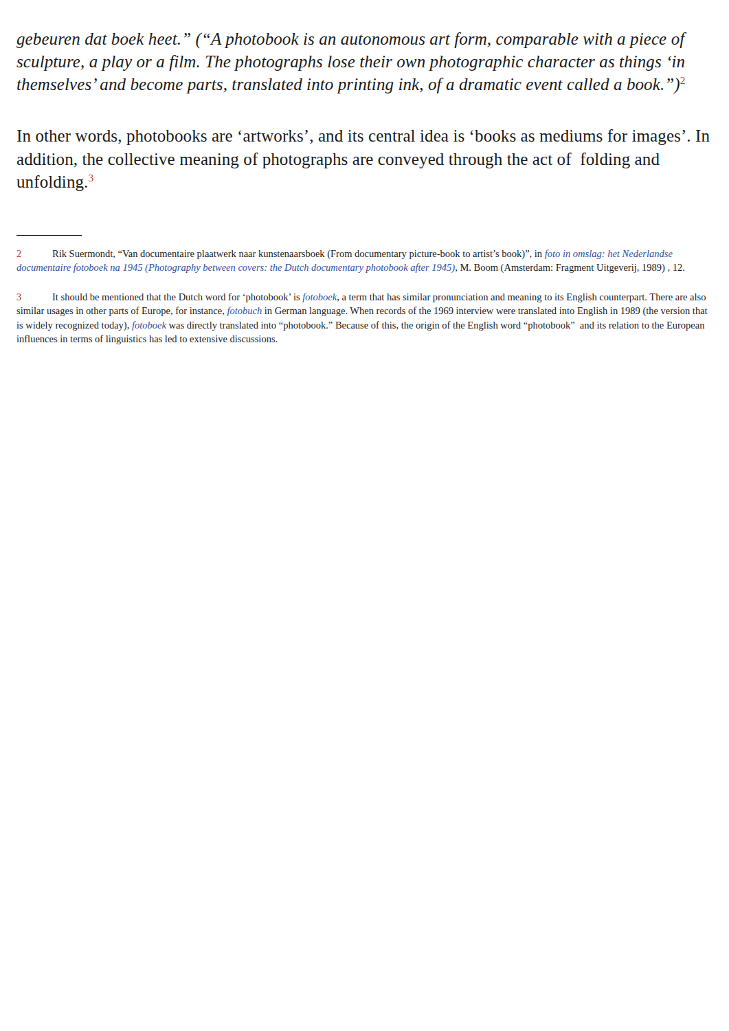gebeuren dat boek heet.” (“A photobook is an autonomous art form, comparable with a piece of sculpture, a play or a film. The photographs lose their own photographic character as things ‘in themselves’ and become parts, translated into printing ink, of a dramatic event called a book.”)2
In other words, photobooks are ‘artworks’, and its central idea is ‘books as mediums for images’. In addition, the collective meaning of photographs are conveyed through the act of folding and unfolding.3
2 Rik Suermondt, “Van documentaire plaatwerk naar kunstenaarsboek (From documentary picture-book to artist’s book)”, in foto in omslag: het Nederlandse documentaire fotoboek na 1945 (Photography between covers: the Dutch documentary photobook after 1945), M. Boom (Amsterdam: Fragment Uitgeverij, 1989) , 12.
3 It should be mentioned that the Dutch word for ‘photobook’ is fotoboek, a term that has similar pronunciation and meaning to its English counterpart. There are also similar usages in other parts of Europe, for instance, fotobuch in German language. When records of the 1969 interview were translated into English in 1989 (the version that is widely recognized today), fotoboek was directly translated into “photobook.” Because of this, the origin of the English word “photobook” and its relation to the European influences in terms of linguistics has led to extensive discussions.
gebeuren dat boek heet.” (“A photobook is an autonomous art form, comparable with a piece of sculpture, a play or a film. The photographs lose their own photographic character as things ‘in themselves’ and become parts, translated into printing ink, of a dramatic event called a book.”)
In other words, photobooks are ‘artworks’, and its central idea is ‘books as mediums for images’. In addition, the collective meaning of photographs are conveyed through the act of folding and unfolding.
p. 3
fig. 3
2 Rik Suermondt, “Van documentaire plaatwerk naar kunstenaarsboek (From documentary picture-book to artist’s book)”, in foto in omslag: het Nederlandse documentaire fotoboek na 1945 (Photography between covers: the Dutch documentary photobook after 1945), M. Boom (Amsterdam: Fragment Uitgeverij, 1989), 12.
3 It should be mentioned that the Dutch word for ‘photobook’ is fotoboek, a term that has similar pronunciation and meaning to its English counterpart. There are also similar usages in other parts of Europe, for instance, fotobuch in German language. When records of the 1969 interview were translated into English in 1989 (the version that is widely recognized today), fotoboek was directly translated into “photobook.” Because of this, the origin of the English word “photobook” and its relation to the European influences in terms of linguistics has led to extensive discussions.
foto in omslag: het Nederlandse documentaire fotoboek na 1945
p. 3
fig. 3
foto in omslag: het Nederlandse documentaire fotoboek na 1945
Liu Chao-tze
Why do we make photobook(s)?—On the namings and things that followed.